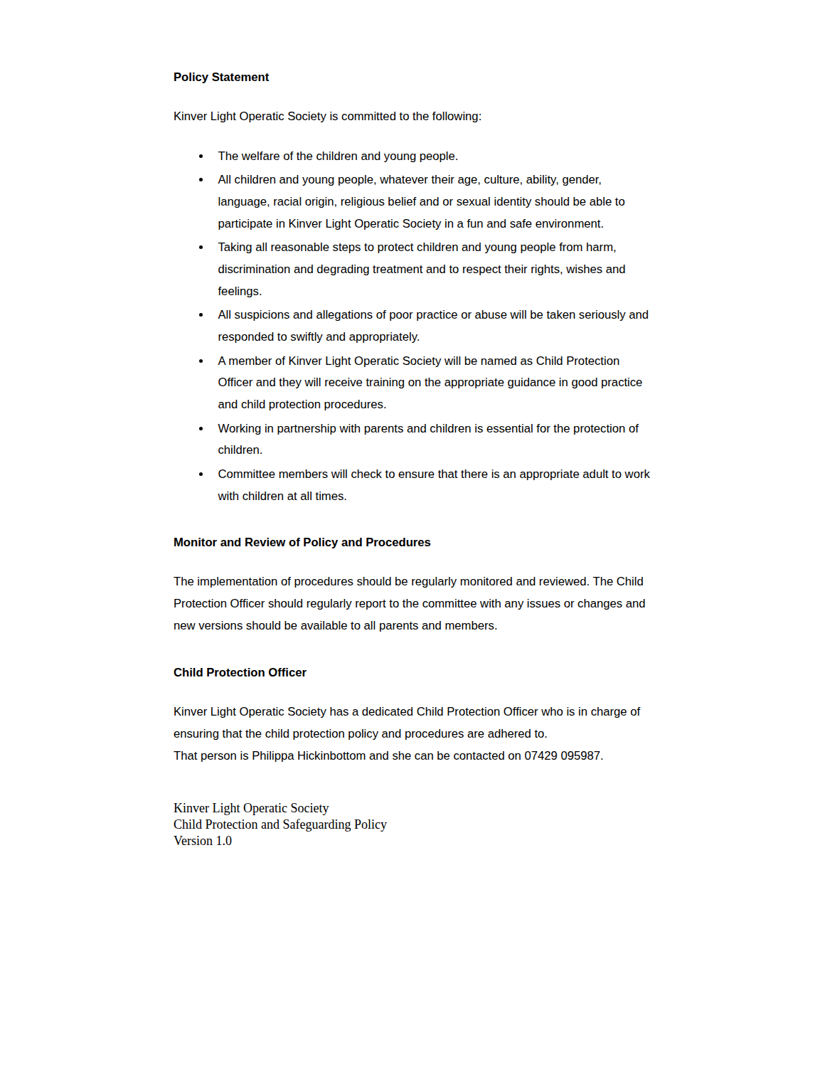Policy Statement
Kinver Light Operatic Society is committed to the following:
The welfare of the children and young people.
All children and young people, whatever their age, culture, ability, gender, language, racial origin, religious belief and or sexual identity should be able to participate in Kinver Light Operatic Society in a fun and safe environment.
Taking all reasonable steps to protect children and young people from harm, discrimination and degrading treatment and to respect their rights, wishes and feelings.
All suspicions and allegations of poor practice or abuse will be taken seriously and responded to swiftly and appropriately.
A member of Kinver Light Operatic Society will be named as Child Protection Officer and they will receive training on the appropriate guidance in good practice and child protection procedures.
Working in partnership with parents and children is essential for the protection of children.
Committee members will check to ensure that there is an appropriate adult to work with children at all times.
Monitor and Review of Policy and Procedures
The implementation of procedures should be regularly monitored and reviewed. The Child Protection Officer should regularly report to the committee with any issues or changes and new versions should be available to all parents and members.
Child Protection Officer
Kinver Light Operatic Society has a dedicated Child Protection Officer who is in charge of ensuring that the child protection policy and procedures are adhered to.
That person is Philippa Hickinbottom and she can be contacted on 07429 095987.
Kinver Light Operatic Society
Child Protection and Safeguarding Policy
Version 1.0